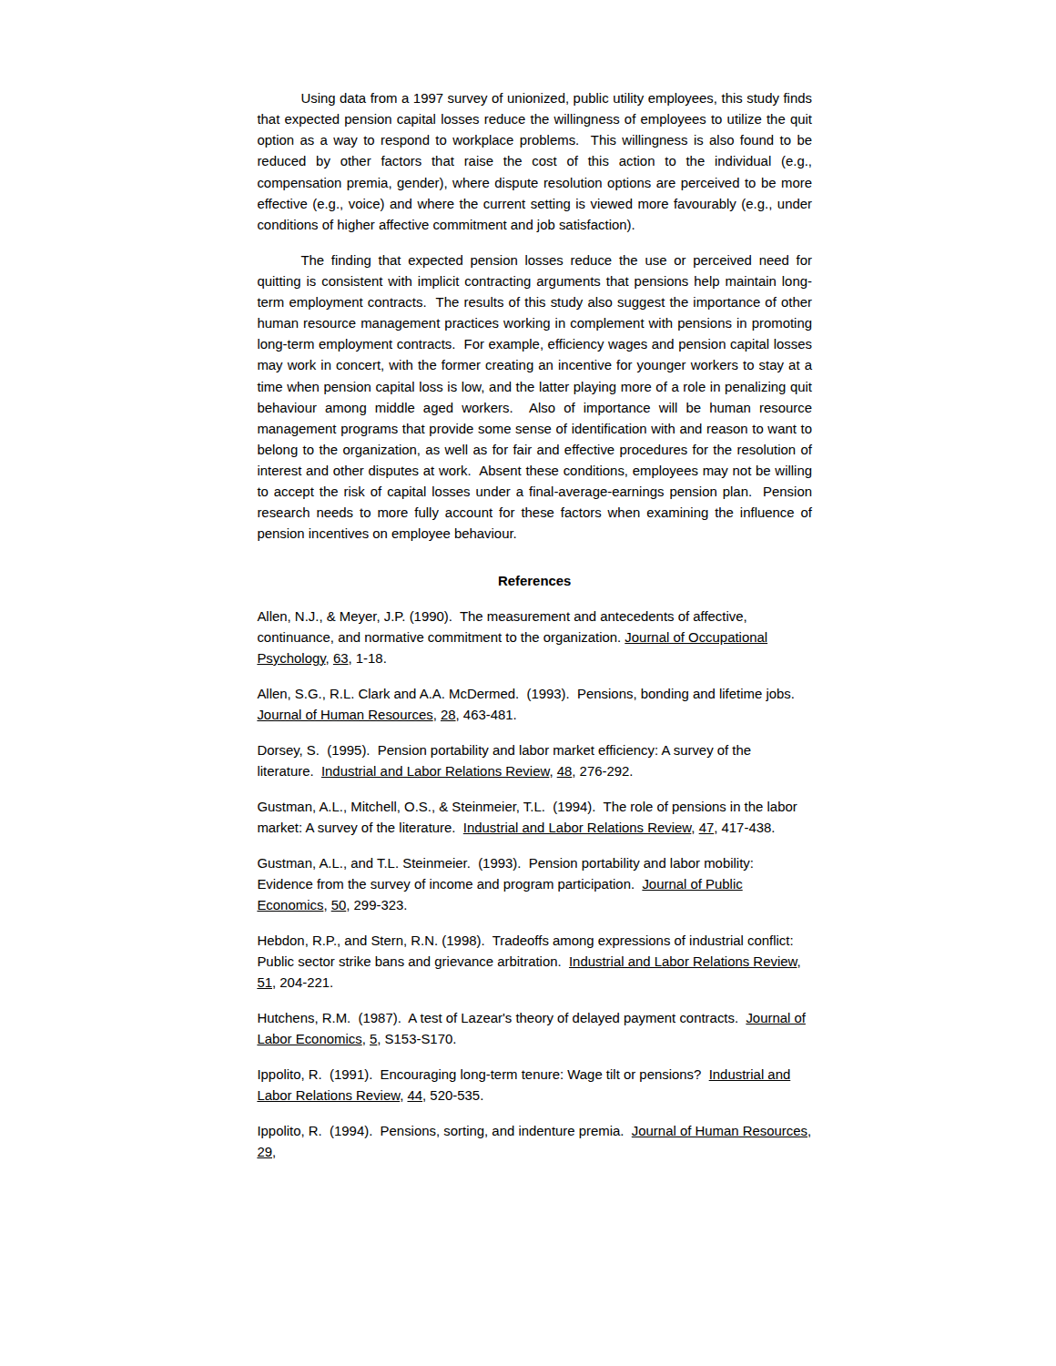Using data from a 1997 survey of unionized, public utility employees, this study finds that expected pension capital losses reduce the willingness of employees to utilize the quit option as a way to respond to workplace problems. This willingness is also found to be reduced by other factors that raise the cost of this action to the individual (e.g., compensation premia, gender), where dispute resolution options are perceived to be more effective (e.g., voice) and where the current setting is viewed more favourably (e.g., under conditions of higher affective commitment and job satisfaction).
The finding that expected pension losses reduce the use or perceived need for quitting is consistent with implicit contracting arguments that pensions help maintain long-term employment contracts. The results of this study also suggest the importance of other human resource management practices working in complement with pensions in promoting long-term employment contracts. For example, efficiency wages and pension capital losses may work in concert, with the former creating an incentive for younger workers to stay at a time when pension capital loss is low, and the latter playing more of a role in penalizing quit behaviour among middle aged workers. Also of importance will be human resource management programs that provide some sense of identification with and reason to want to belong to the organization, as well as for fair and effective procedures for the resolution of interest and other disputes at work. Absent these conditions, employees may not be willing to accept the risk of capital losses under a final-average-earnings pension plan. Pension research needs to more fully account for these factors when examining the influence of pension incentives on employee behaviour.
References
Allen, N.J., & Meyer, J.P. (1990). The measurement and antecedents of affective, continuance, and normative commitment to the organization. Journal of Occupational Psychology, 63, 1-18.
Allen, S.G., R.L. Clark and A.A. McDermed. (1993). Pensions, bonding and lifetime jobs. Journal of Human Resources, 28, 463-481.
Dorsey, S. (1995). Pension portability and labor market efficiency: A survey of the literature. Industrial and Labor Relations Review, 48, 276-292.
Gustman, A.L., Mitchell, O.S., & Steinmeier, T.L. (1994). The role of pensions in the labor market: A survey of the literature. Industrial and Labor Relations Review, 47, 417-438.
Gustman, A.L., and T.L. Steinmeier. (1993). Pension portability and labor mobility: Evidence from the survey of income and program participation. Journal of Public Economics, 50, 299-323.
Hebdon, R.P., and Stern, R.N. (1998). Tradeoffs among expressions of industrial conflict: Public sector strike bans and grievance arbitration. Industrial and Labor Relations Review, 51, 204-221.
Hutchens, R.M. (1987). A test of Lazear's theory of delayed payment contracts. Journal of Labor Economics, 5, S153-S170.
Ippolito, R. (1991). Encouraging long-term tenure: Wage tilt or pensions? Industrial and Labor Relations Review, 44, 520-535.
Ippolito, R. (1994). Pensions, sorting, and indenture premia. Journal of Human Resources, 29,